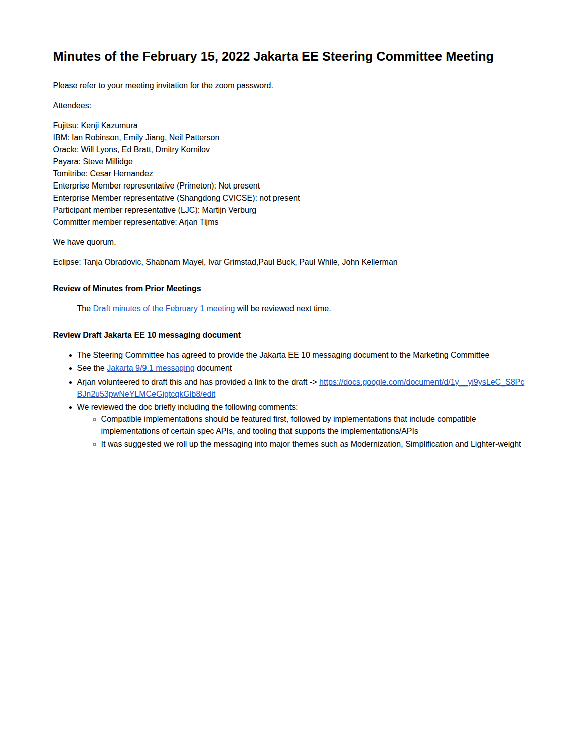Minutes of the February 15, 2022 Jakarta EE Steering Committee Meeting
Please refer to your meeting invitation for the zoom password.
Attendees:
Fujitsu: Kenji Kazumura
IBM: Ian Robinson, Emily Jiang, Neil Patterson
Oracle: Will Lyons, Ed Bratt, Dmitry Kornilov
Payara: Steve Millidge
Tomitribe: Cesar Hernandez
Enterprise Member representative (Primeton): Not present
Enterprise Member representative (Shangdong CVICSE): not present
Participant member representative (LJC): Martijn Verburg
Committer member representative: Arjan Tijms
We have quorum.
Eclipse: Tanja Obradovic, Shabnam Mayel, Ivar Grimstad,Paul Buck, Paul While, John Kellerman
Review of Minutes from Prior Meetings
The Draft minutes of the February 1 meeting will be reviewed next time.
Review Draft Jakarta EE 10 messaging document
The Steering Committee has agreed to provide the Jakarta EE 10 messaging document to the Marketing Committee
See the Jakarta 9/9.1 messaging document
Arjan volunteered to draft this and has provided a link to the draft -> https://docs.google.com/document/d/1y__yi9ysLeC_S8PcBJn2u53pwNeYLMCeGigtcqkGlb8/edit
We reviewed the doc briefly including the following comments:
Compatible implementations should be featured first, followed by implementations that include compatible implementations of certain spec APIs, and tooling that supports the implementations/APIs
It was suggested we roll up the messaging into major themes such as Modernization, Simplification and Lighter-weight